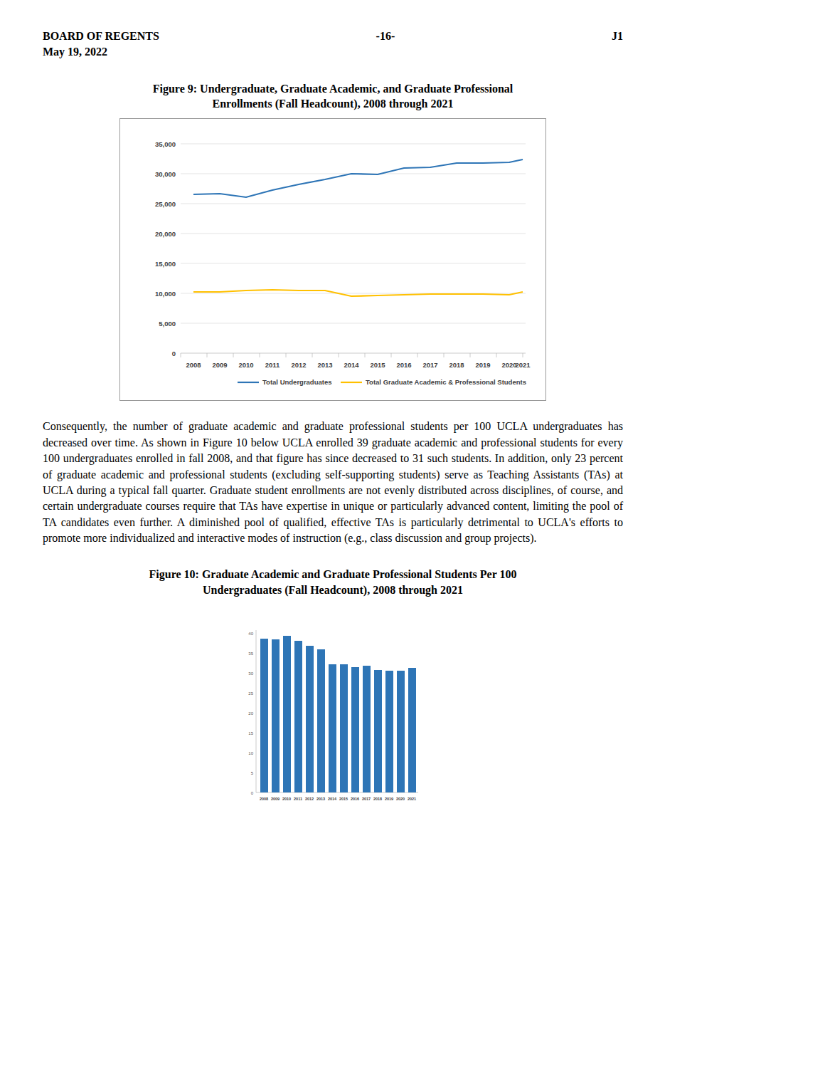BOARD OF REGENTS
May 19, 2022
-16-
J1
Figure 9: Undergraduate, Graduate Academic, and Graduate Professional
Enrollments (Fall Headcount), 2008 through 2021
35,000 30,000 25,000 20,000 15,000 10,000 5,000 0 2008 2009 2010 2011 2012 2013 2014 2015 2016 2017 2018 2019 2020 2021 Total Undergraduates Total Graduate Academic & Professional Students
Consequently, the number of graduate academic and graduate professional students per 100 UCLA undergraduates has decreased over time. As shown in Figure 10 below UCLA enrolled 39 graduate academic and professional students for every 100 undergraduates enrolled in fall 2008, and that figure has since decreased to 31 such students. In addition, only 23 percent of graduate academic and professional students (excluding self-supporting students) serve as Teaching Assistants (TAs) at UCLA during a typical fall quarter. Graduate student enrollments are not evenly distributed across disciplines, of course, and certain undergraduate courses require that TAs have expertise in unique or particularly advanced content, limiting the pool of TA candidates even further. A diminished pool of qualified, effective TAs is particularly detrimental to UCLA's efforts to promote more individualized and interactive modes of instruction (e.g., class discussion and group projects).
Figure 10: Graduate Academic and Graduate Professional Students Per 100
Undergraduates (Fall Headcount), 2008 through 2021
40 35 30 25 20 15 10 5 0 2008 2009 2010 2011 2012 2013 2014 2015 2016 2017 2018 2019 2020 2021